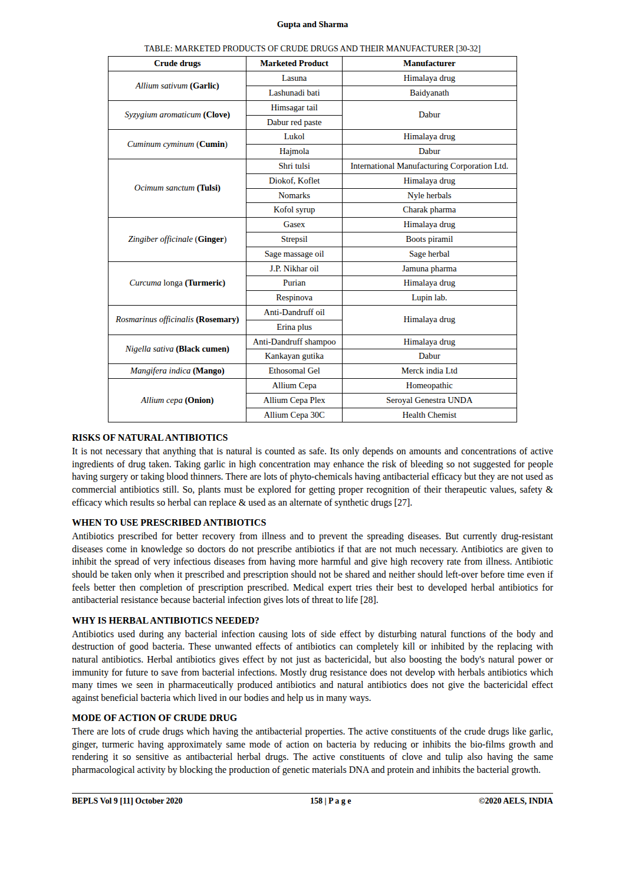Gupta and Sharma
TABLE: MARKETED PRODUCTS OF CRUDE DRUGS AND THEIR MANUFACTURER [30-32]
| Crude drugs | Marketed Product | Manufacturer |
| --- | --- | --- |
| Allium sativum (Garlic) | Lasuna | Himalaya drug |
| Lashunadi bati | Baidyanath |
| Syzygium aromaticum (Clove) | Himsagar tail | Dabur |
| Dabur red paste |
| Cuminum cyminum ( Cumin ) | Lukol | Himalaya drug |
| Hajmola | Dabur |
| Ocimum sanctum (Tulsi) | Shri tulsi | International Manufacturing Corporation Ltd. |
| Diokof, Koflet | Himalaya drug |
| Nomarks | Nyle herbals |
| Kofol syrup | Charak pharma |
| Zingiber officinale ( Ginger ) | Gasex | Himalaya drug |
| Strepsil | Boots piramil |
| Sage massage oil | Sage herbal |
| Curcuma longa (Turmeric) | J.P. Nikhar oil | Jamuna pharma |
| Purian | Himalaya drug |
| Respinova | Lupin lab. |
| Rosmarinus officinalis (Rosemary) | Anti-Dandruff oil | Himalaya drug |
| Erina plus |
| Nigella sativa (Black cumen) | Anti-Dandruff shampoo | Himalaya drug |
| Kankayan gutika | Dabur |
| Mangifera indica (Mango) | Ethosomal Gel | Merck india Ltd |
| Allium cepa (Onion) | Allium Cepa | Homeopathic |
| Allium Cepa Plex | Seroyal Genestra UNDA |
| Allium Cepa 30C | Health Chemist |
Risks of Natural Antibiotics
It is not necessary that anything that is natural is counted as safe. Its only depends on amounts and concentrations of active ingredients of drug taken. Taking garlic in high concentration may enhance the risk of bleeding so not suggested for people having surgery or taking blood thinners. There are lots of phyto-chemicals having antibacterial efficacy but they are not used as commercial antibiotics still. So, plants must be explored for getting proper recognition of their therapeutic values, safety & efficacy which results so herbal can replace & used as an alternate of synthetic drugs [27].
When to Use Prescribed Antibiotics
Antibiotics prescribed for better recovery from illness and to prevent the spreading diseases. But currently drug-resistant diseases come in knowledge so doctors do not prescribe antibiotics if that are not much necessary. Antibiotics are given to inhibit the spread of very infectious diseases from having more harmful and give high recovery rate from illness. Antibiotic should be taken only when it prescribed and prescription should not be shared and neither should left-over before time even if feels better then completion of prescription prescribed. Medical expert tries their best to developed herbal antibiotics for antibacterial resistance because bacterial infection gives lots of threat to life [28].
Why is Herbal Antibiotics Needed?
Antibiotics used during any bacterial infection causing lots of side effect by disturbing natural functions of the body and destruction of good bacteria. These unwanted effects of antibiotics can completely kill or inhibited by the replacing with natural antibiotics. Herbal antibiotics gives effect by not just as bactericidal, but also boosting the body's natural power or immunity for future to save from bacterial infections. Mostly drug resistance does not develop with herbals antibiotics which many times we seen in pharmaceutically produced antibiotics and natural antibiotics does not give the bactericidal effect against beneficial bacteria which lived in our bodies and help us in many ways.
Mode of Action of Crude Drug
There are lots of crude drugs which having the antibacterial properties. The active constituents of the crude drugs like garlic, ginger, turmeric having approximately same mode of action on bacteria by reducing or inhibits the bio-films growth and rendering it so sensitive as antibacterial herbal drugs. The active constituents of clove and tulip also having the same pharmacological activity by blocking the production of genetic materials DNA and protein and inhibits the bacterial growth.
BEPLS Vol 9 [11] October 2020 158 | P a g e ©2020 AELS, INDIA